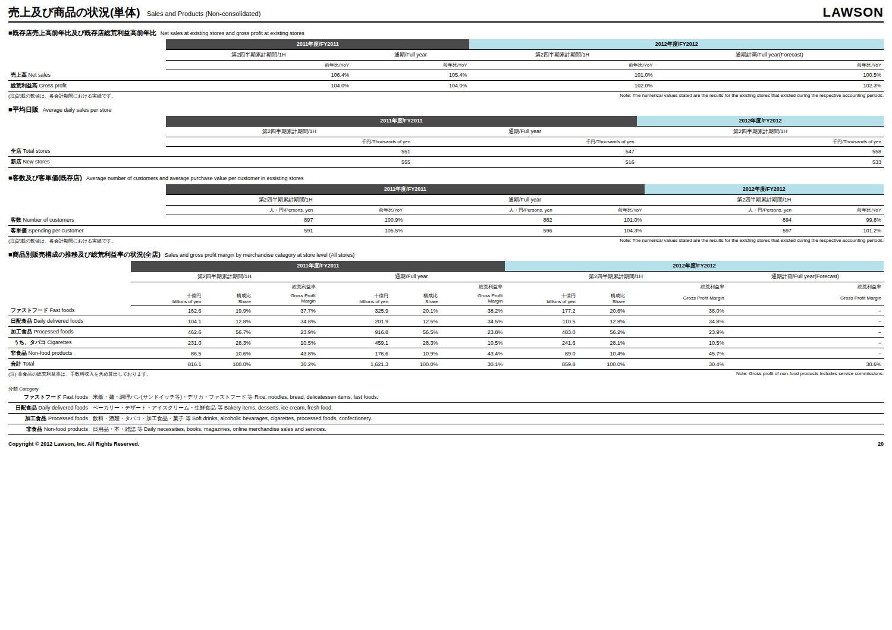売上及び商品の状況(単体) Sales and Products (Non-consolidated)
LAWSON
■既存店売上高前年比及び既存店総荒利益高前年比 Net sales at existing stores and gross profit at existing stores
| | 2011年度/FY2011 | 2012年度/FY2012 |
| --- | --- | --- |
| | 第2四半期累計期間/1H | 通期/Full year | 第2四半期累計期間/1H | 通期計画/Full year(Forecast) |
| | 前年比/YoY | 前年比/YoY | 前年比/YoY | 前年比/YoY |
| 売上高 Net sales | 106.4% | 105.4% | 101.0% | 100.5% |
| 総荒利益高 Gross profit | 104.0% | 104.0% | 102.0% | 102.3% |
(注)記載の数値は、各会計期間における実績です。
Note: The numerical values stated are the results for the existing stores that existed during the respective accounting periods.
■平均日販 Average daily sales per store
| | 2011年度/FY2011 | 2012年度/FY2012 |
| --- | --- | --- |
| | 第2四半期累計期間/1H | 通期/Full year | 第2四半期累計期間/1H |
| | 千円/Thousands of yen | 千円/Thousands of yen | 千円/Thousands of yen |
| 全店 Total stores | 551 | 547 | 558 |
| 新店 New stores | 555 | 516 | 533 |
■客数及び客単価(既存店) Average number of customers and average purchase value per customer in exsisting stores
| | 2011年度/FY2011 | 2012年度/FY2012 |
| --- | --- | --- |
| | 第2四半期累計期間/1H | 通期/Full year | 第2四半期累計期間/1H |
| | 人・円/Persons, yen | 前年比/YoY | 人・円/Persons, yen | 前年比/YoY | 人・円/Persons, yen | 前年比/YoY |
| 客数 Number of customers | 897 | 100.9% | 882 | 101.0% | 894 | 99.8% |
| 客単価 Spending per customer | 591 | 105.5% | 596 | 104.3% | 597 | 101.2% |
(注)記載の数値は、各会計期間における実績です。
Note: The numerical values stated are the results for the existing stores that existed during the respective accounting periods.
■商品別販売構成の推移及び総荒利益率の状況(全店) Sales and gross profit margin by merchandise category at store level (All stores)
| | 2011年度/FY2011 | 2012年度/FY2012 |
| --- | --- | --- |
| | 第2四半期累計期間/1H | 通期/Full year | 第2四半期累計期間/1H | 通期計画/Full year(Forecast) |
| | | | 総荒利益率 | | | 総荒利益率 | | | 総荒利益率 | 総荒利益率 |
| | 十億円 billions of yen | 構成比 Share | Gross Profit Margin | 十億円 billions of yen | 構成比 Share | Gross Profit Margin | 十億円 billions of yen | 構成比 Share | Gross Profit Margin | Gross Profit Margin |
| ファストフード Fast foods | 162.6 | 19.9% | 37.7% | 325.9 | 20.1% | 38.2% | 177.2 | 20.6% | 38.0% | − |
| 日配食品 Daily delivered foods | 104.1 | 12.8% | 34.8% | 201.9 | 12.5% | 34.5% | 110.5 | 12.8% | 34.8% | − |
| 加工食品 Processed foods | 462.6 | 56.7% | 23.9% | 916.8 | 56.5% | 23.8% | 483.0 | 56.2% | 23.9% | − |
| うち、タバコ Cigarettes | 231.0 | 28.3% | 10.5% | 459.1 | 28.3% | 10.5% | 241.6 | 28.1% | 10.5% | − |
| 非食品 Non-food products | 86.5 | 10.6% | 43.8% | 176.6 | 10.9% | 43.4% | 89.0 | 10.4% | 45.7% | − |
| 合計 Total | 816.1 | 100.0% | 30.2% | 1,621.3 | 100.0% | 30.1% | 859.8 | 100.0% | 30.4% | 30.6% |
(注) 非食品の総荒利益率は、手数料収入を含め算出しております。
Note: Gross profit of non-food products includes service commissions.
分類 Category
| ファストフード Fast foods | 米飯・麺・調理パン(サンドイッチ等)・デリカ・ファストフード 等 Rice, noodles, bread, delicatessen items, fast foods. |
| 日配食品 Daily delivered foods | ベーカリー・デザート・アイスクリーム・生鮮食品 等 Bakery items, desserts, ice cream, fresh food. |
| 加工食品 Processed foods | 飲料・酒類・タバコ・加工食品・菓子 等 Soft drinks, alcoholic bevarages, cigarettes, processed foods, confectionery. |
| 非食品 Non-food products | 日用品・本・雑誌 等 Daily necessities, books, magazines, online merchandise sales and services. |
Copyright © 2012 Lawson, Inc. All Rights Reserved.
20